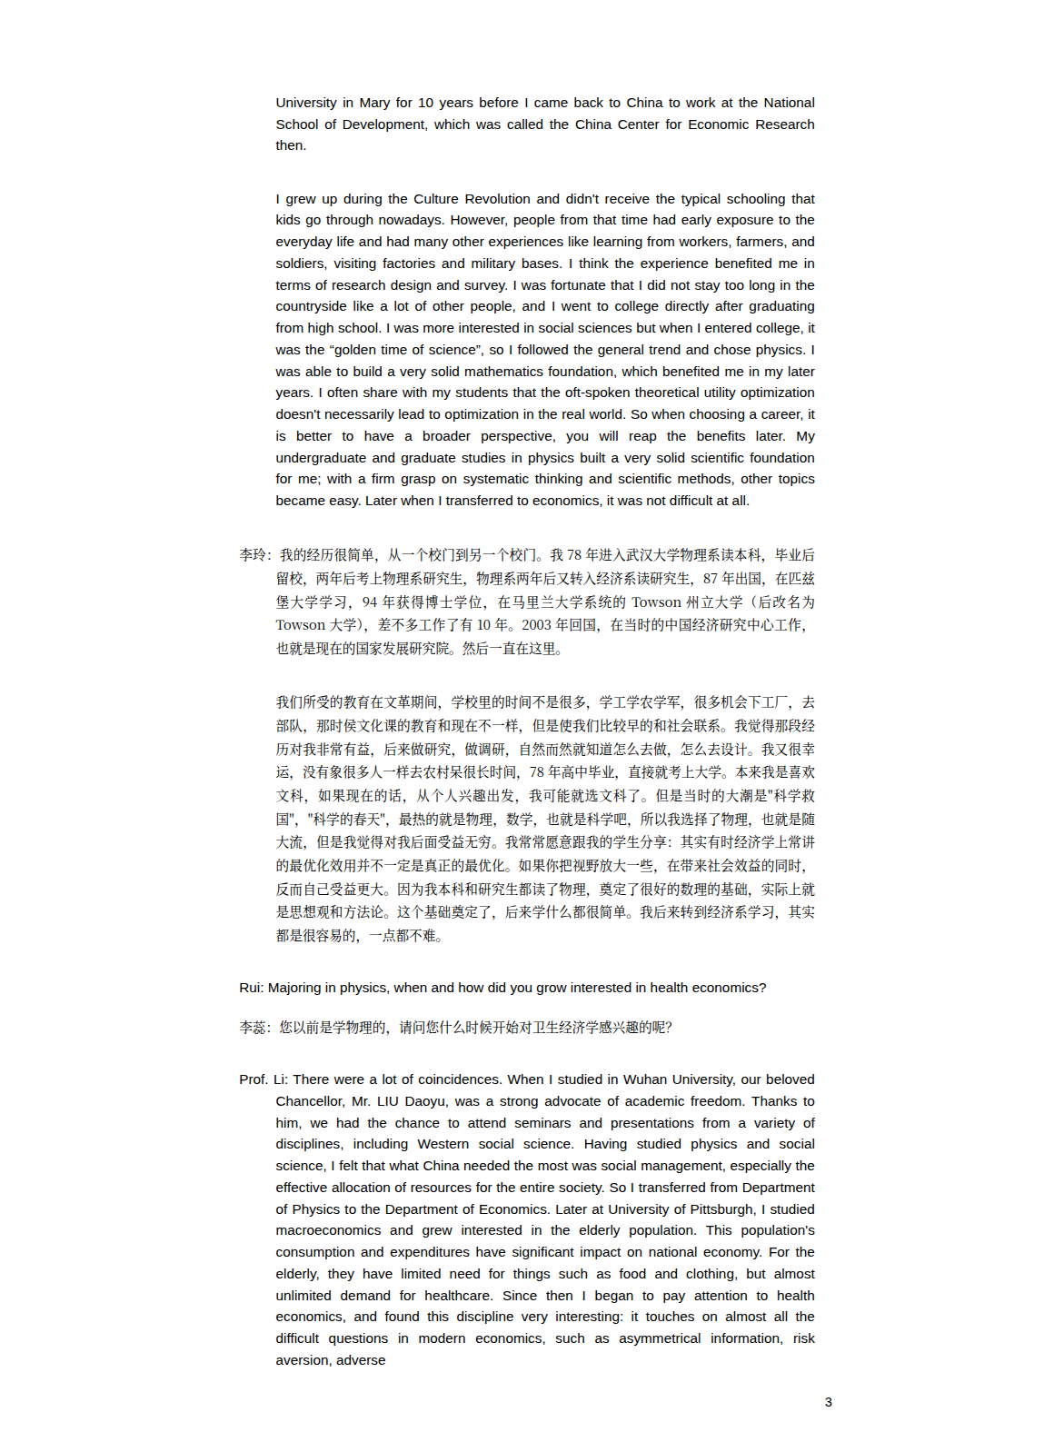University in Mary for 10 years before I came back to China to work at the National School of Development, which was called the China Center for Economic Research then.
I grew up during the Culture Revolution and didn't receive the typical schooling that kids go through nowadays. However, people from that time had early exposure to the everyday life and had many other experiences like learning from workers, farmers, and soldiers, visiting factories and military bases. I think the experience benefited me in terms of research design and survey. I was fortunate that I did not stay too long in the countryside like a lot of other people, and I went to college directly after graduating from high school. I was more interested in social sciences but when I entered college, it was the “golden time of science”, so I followed the general trend and chose physics. I was able to build a very solid mathematics foundation, which benefited me in my later years. I often share with my students that the oft-spoken theoretical utility optimization doesn't necessarily lead to optimization in the real world. So when choosing a career, it is better to have a broader perspective, you will reap the benefits later. My undergraduate and graduate studies in physics built a very solid scientific foundation for me; with a firm grasp on systematic thinking and scientific methods, other topics became easy. Later when I transferred to economics, it was not difficult at all.
李玲：我的经历很简单，从一个校门到另一个校门。我 78 年进入武汉大学物理系读本科，毕业后留校，两年后考上物理系研究生，物理系两年后又转入经济系读研究生，87 年出国，在匹兹堡大学学习，94 年获得博士学位，在马里兰大学系统的 Towson 州立大学（后改名为 Towson 大学），差不多工作了有 10 年。2003 年回国，在当时的中国经济研究中心工作，也就是现在的国家发展研究院。然后一直在这里。
我们所受的教育在文革期间，学校里的时间不是很多，学工学农学军，很多机会下工厂，去部队，那时侯文化课的教育和现在不一样，但是使我们比较早的和社会联系。我觉得那段经历对我非常有益，后来做研究，做调研，自然而然就知道怎么去做，怎么去设计。我又很幸运，没有象很多人一样去农村呆很长时间，78 年高中毕业，直接就考上大学。本来我是喜欢文科，如果现在的话，从个人兴趣出发，我可能就选文科了。但是当时的大潮是"科学救国"，"科学的春天"，最热的就是物理，数学，也就是科学吧，所以我选择了物理，也就是随大流，但是我觉得对我后面受益无穷。我常常愿意跟我的学生分享：其实有时经济学上常讲的最优化效用并不一定是真正的最优化。如果你把视野放大一些，在带来社会效益的同时，反而自己受益更大。因为我本科和研究生都读了物理，奠定了很好的数理的基础，实际上就是思想观和方法论。这个基础奠定了，后来学什么都很简单。我后来转到经济系学习，其实都是很容易的，一点都不难。
Rui: Majoring in physics, when and how did you grow interested in health economics?
李蕊：您以前是学物理的，请问您什么时候开始对卫生经济学感兴趣的呢？
Prof. Li: There were a lot of coincidences. When I studied in Wuhan University, our beloved Chancellor, Mr. LIU Daoyu, was a strong advocate of academic freedom. Thanks to him, we had the chance to attend seminars and presentations from a variety of disciplines, including Western social science. Having studied physics and social science, I felt that what China needed the most was social management, especially the effective allocation of resources for the entire society. So I transferred from Department of Physics to the Department of Economics. Later at University of Pittsburgh, I studied macroeconomics and grew interested in the elderly population. This population's consumption and expenditures have significant impact on national economy. For the elderly, they have limited need for things such as food and clothing, but almost unlimited demand for healthcare. Since then I began to pay attention to health economics, and found this discipline very interesting: it touches on almost all the difficult questions in modern economics, such as asymmetrical information, risk aversion, adverse
3